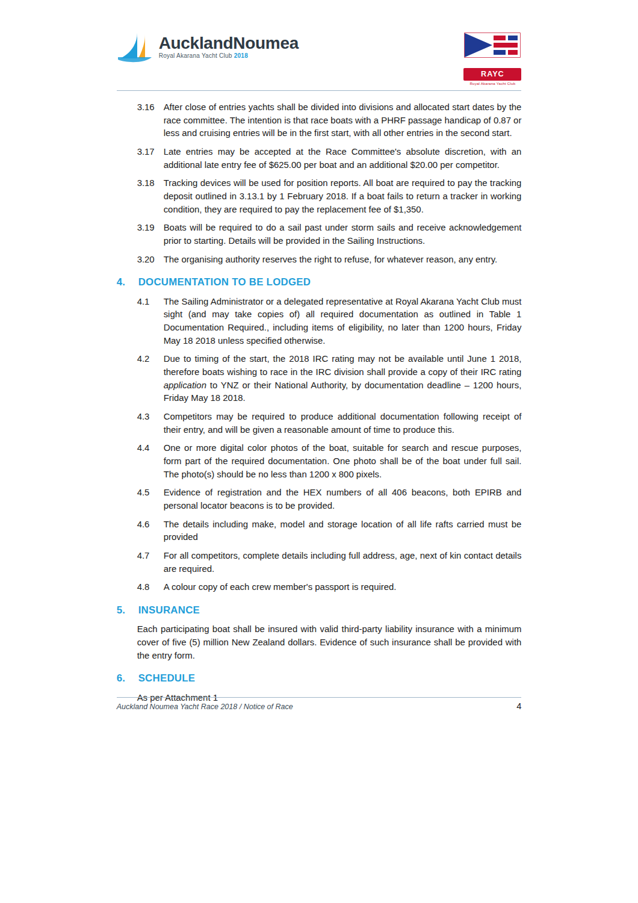Auckland Noumea
Royal Akarana Yacht Club 2018
RAYC
Royal Akarana Yacht Club
3.16
After close of entries yachts shall be divided into divisions and allocated start dates by the race committee. The intention is that race boats with a PHRF passage handicap of 0.87 or less and cruising entries will be in the first start, with all other entries in the second start.
3.17
Late entries may be accepted at the Race Committee's absolute discretion, with an additional late entry fee of $625.00 per boat and an additional $20.00 per competitor.
3.18
Tracking devices will be used for position reports. All boat are required to pay the tracking deposit outlined in 3.13.1 by 1 February 2018. If a boat fails to return a tracker in working condition, they are required to pay the replacement fee of $1,350.
3.19
Boats will be required to do a sail past under storm sails and receive acknowledgement prior to starting. Details will be provided in the Sailing Instructions.
3.20
The organising authority reserves the right to refuse, for whatever reason, any entry.
4. DOCUMENTATION TO BE LODGED
4.1
The Sailing Administrator or a delegated representative at Royal Akarana Yacht Club must sight (and may take copies of) all required documentation as outlined in Table 1 Documentation Required., including items of eligibility, no later than 1200 hours, Friday May 18 2018 unless specified otherwise.
4.2
Due to timing of the start, the 2018 IRC rating may not be available until June 1 2018, therefore boats wishing to race in the IRC division shall provide a copy of their IRC rating application to YNZ or their National Authority, by documentation deadline – 1200 hours, Friday May 18 2018.
4.3
Competitors may be required to produce additional documentation following receipt of their entry, and will be given a reasonable amount of time to produce this.
4.4
One or more digital color photos of the boat, suitable for search and rescue purposes, form part of the required documentation. One photo shall be of the boat under full sail. The photo(s) should be no less than 1200 x 800 pixels.
4.5
Evidence of registration and the HEX numbers of all 406 beacons, both EPIRB and personal locator beacons is to be provided.
4.6
The details including make, model and storage location of all life rafts carried must be provided
4.7
For all competitors, complete details including full address, age, next of kin contact details are required.
4.8
A colour copy of each crew member's passport is required.
5. INSURANCE
Each participating boat shall be insured with valid third-party liability insurance with a minimum cover of five (5) million New Zealand dollars. Evidence of such insurance shall be provided with the entry form.
6. SCHEDULE
As per Attachment 1
Auckland Noumea Yacht Race 2018 / Notice of Race
4